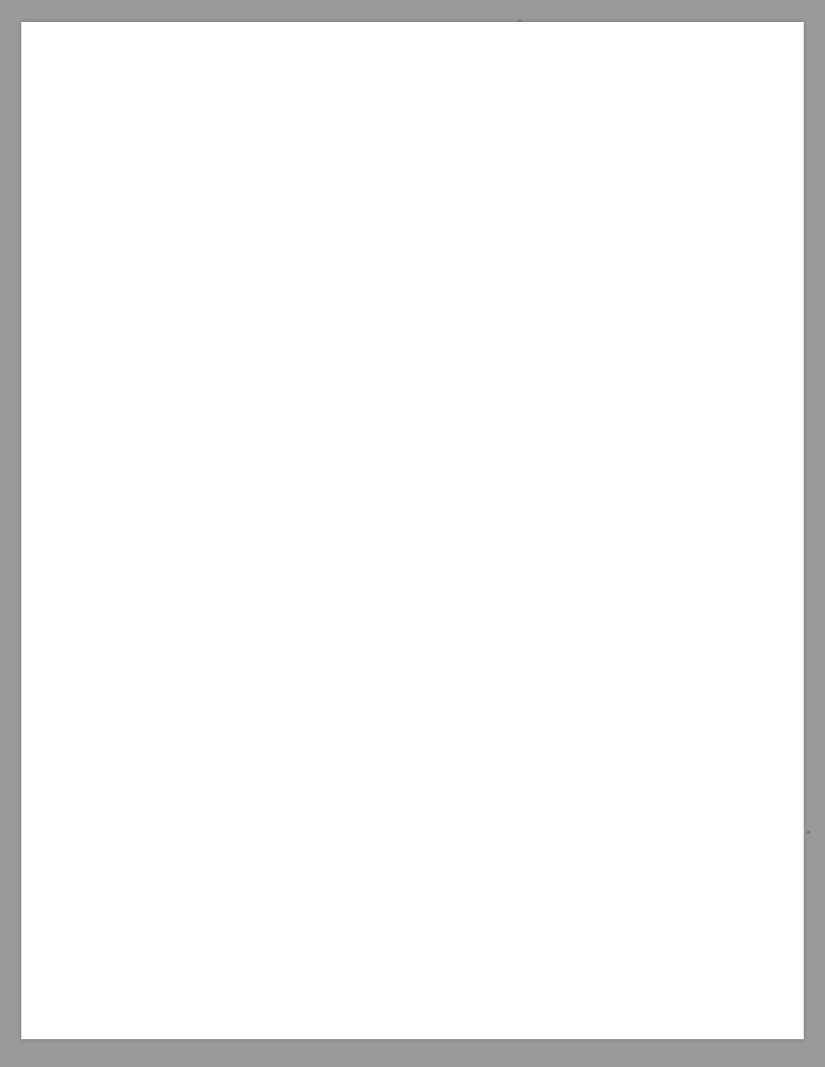This scanned page contains no legible text; it shows a blank white sheet on a speckled gray background.